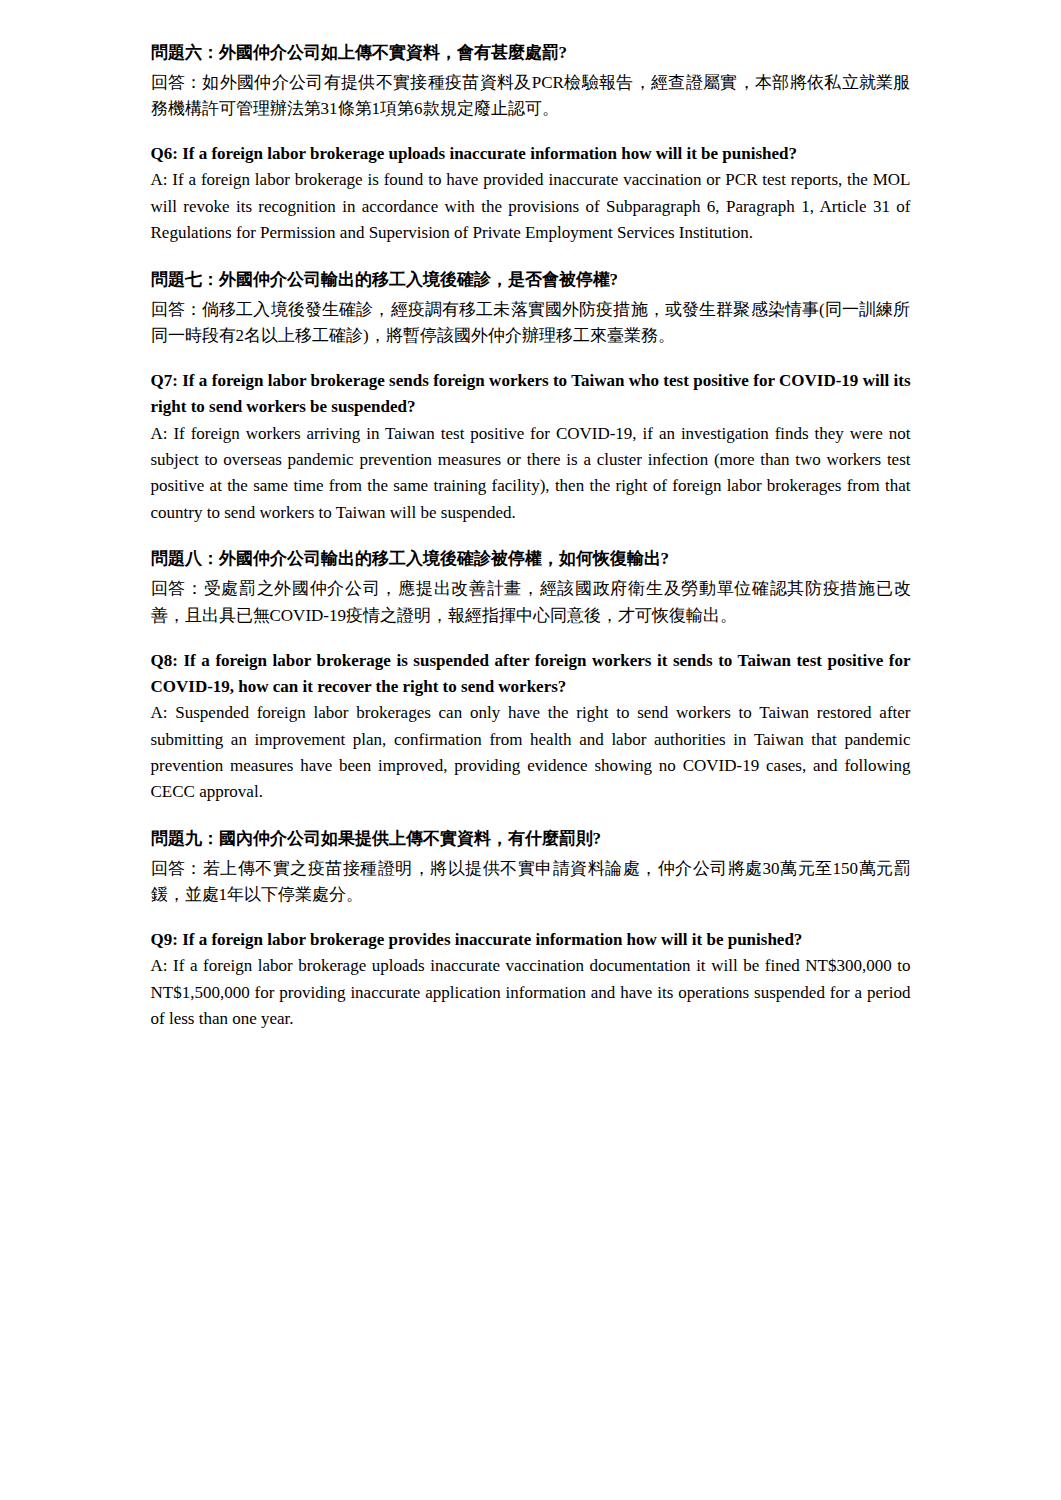問題六：外國仲介公司如上傳不實資料，會有甚麼處罰?
回答：如外國仲介公司有提供不實接種疫苗資料及PCR檢驗報告，經查證屬實，本部將依私立就業服務機構許可管理辦法第31條第1項第6款規定廢止認可。
Q6: If a foreign labor brokerage uploads inaccurate information how will it be punished?
A: If a foreign labor brokerage is found to have provided inaccurate vaccination or PCR test reports, the MOL will revoke its recognition in accordance with the provisions of Subparagraph 6, Paragraph 1, Article 31 of Regulations for Permission and Supervision of Private Employment Services Institution.
問題七：外國仲介公司輸出的移工入境後確診，是否會被停權?
回答：倘移工入境後發生確診，經疫調有移工未落實國外防疫措施，或發生群聚感染情事(同一訓練所同一時段有2名以上移工確診)，將暫停該國外仲介辦理移工來臺業務。
Q7: If a foreign labor brokerage sends foreign workers to Taiwan who test positive for COVID-19 will its right to send workers be suspended?
A: If foreign workers arriving in Taiwan test positive for COVID-19, if an investigation finds they were not subject to overseas pandemic prevention measures or there is a cluster infection (more than two workers test positive at the same time from the same training facility), then the right of foreign labor brokerages from that country to send workers to Taiwan will be suspended.
問題八：外國仲介公司輸出的移工入境後確診被停權，如何恢復輸出?
回答：受處罰之外國仲介公司，應提出改善計畫，經該國政府衛生及勞動單位確認其防疫措施已改善，且出具已無COVID-19疫情之證明，報經指揮中心同意後，才可恢復輸出。
Q8: If a foreign labor brokerage is suspended after foreign workers it sends to Taiwan test positive for COVID-19, how can it recover the right to send workers?
A: Suspended foreign labor brokerages can only have the right to send workers to Taiwan restored after submitting an improvement plan, confirmation from health and labor authorities in Taiwan that pandemic prevention measures have been improved, providing evidence showing no COVID-19 cases, and following CECC approval.
問題九：國內仲介公司如果提供上傳不實資料，有什麼罰則?
回答：若上傳不實之疫苗接種證明，將以提供不實申請資料論處，仲介公司將處30萬元至150萬元罰鍰，並處1年以下停業處分。
Q9: If a foreign labor brokerage provides inaccurate information how will it be punished?
A: If a foreign labor brokerage uploads inaccurate vaccination documentation it will be fined NT$300,000 to NT$1,500,000 for providing inaccurate application information and have its operations suspended for a period of less than one year.